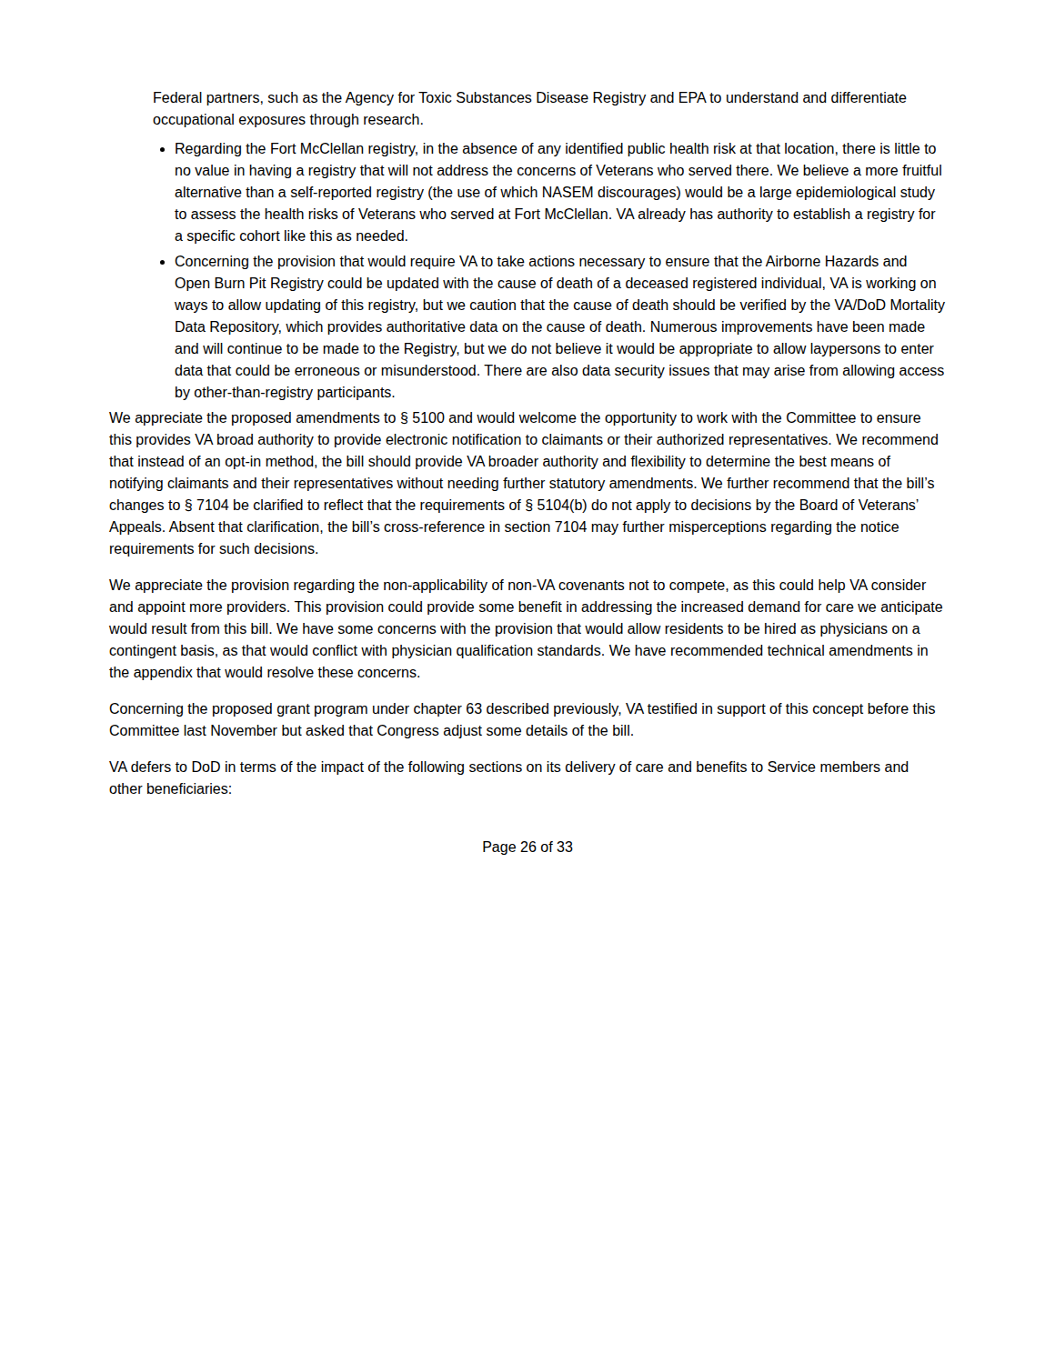Federal partners, such as the Agency for Toxic Substances Disease Registry and EPA to understand and differentiate occupational exposures through research.
Regarding the Fort McClellan registry, in the absence of any identified public health risk at that location, there is little to no value in having a registry that will not address the concerns of Veterans who served there. We believe a more fruitful alternative than a self-reported registry (the use of which NASEM discourages) would be a large epidemiological study to assess the health risks of Veterans who served at Fort McClellan. VA already has authority to establish a registry for a specific cohort like this as needed.
Concerning the provision that would require VA to take actions necessary to ensure that the Airborne Hazards and Open Burn Pit Registry could be updated with the cause of death of a deceased registered individual, VA is working on ways to allow updating of this registry, but we caution that the cause of death should be verified by the VA/DoD Mortality Data Repository, which provides authoritative data on the cause of death. Numerous improvements have been made and will continue to be made to the Registry, but we do not believe it would be appropriate to allow laypersons to enter data that could be erroneous or misunderstood. There are also data security issues that may arise from allowing access by other-than-registry participants.
We appreciate the proposed amendments to § 5100 and would welcome the opportunity to work with the Committee to ensure this provides VA broad authority to provide electronic notification to claimants or their authorized representatives. We recommend that instead of an opt-in method, the bill should provide VA broader authority and flexibility to determine the best means of notifying claimants and their representatives without needing further statutory amendments. We further recommend that the bill’s changes to § 7104 be clarified to reflect that the requirements of § 5104(b) do not apply to decisions by the Board of Veterans’ Appeals. Absent that clarification, the bill’s cross-reference in section 7104 may further misperceptions regarding the notice requirements for such decisions.
We appreciate the provision regarding the non-applicability of non-VA covenants not to compete, as this could help VA consider and appoint more providers. This provision could provide some benefit in addressing the increased demand for care we anticipate would result from this bill. We have some concerns with the provision that would allow residents to be hired as physicians on a contingent basis, as that would conflict with physician qualification standards. We have recommended technical amendments in the appendix that would resolve these concerns.
Concerning the proposed grant program under chapter 63 described previously, VA testified in support of this concept before this Committee last November but asked that Congress adjust some details of the bill.
VA defers to DoD in terms of the impact of the following sections on its delivery of care and benefits to Service members and other beneficiaries:
Page 26 of 33